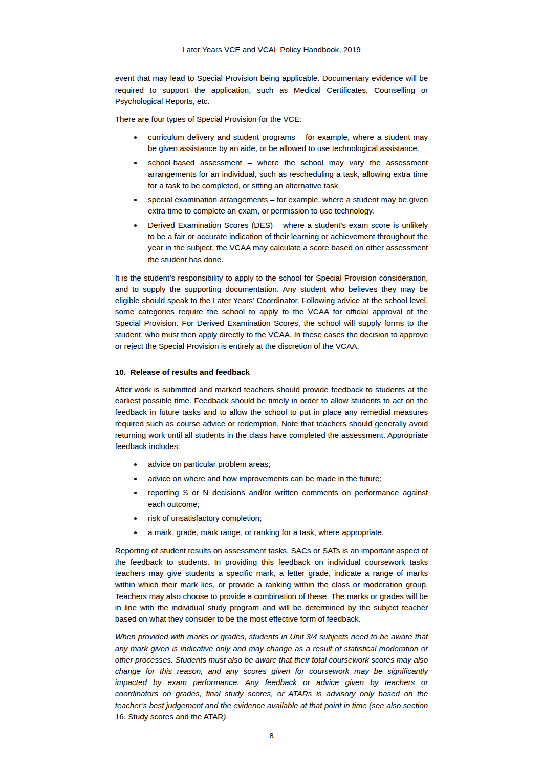Later Years VCE and VCAL Policy Handbook, 2019
event that may lead to Special Provision being applicable. Documentary evidence will be required to support the application, such as Medical Certificates, Counselling or Psychological Reports, etc.
There are four types of Special Provision for the VCE:
curriculum delivery and student programs – for example, where a student may be given assistance by an aide, or be allowed to use technological assistance.
school-based assessment – where the school may vary the assessment arrangements for an individual, such as rescheduling a task, allowing extra time for a task to be completed, or sitting an alternative task.
special examination arrangements – for example, where a student may be given extra time to complete an exam, or permission to use technology.
Derived Examination Scores (DES) – where a student’s exam score is unlikely to be a fair or accurate indication of their learning or achievement throughout the year in the subject, the VCAA may calculate a score based on other assessment the student has done.
It is the student’s responsibility to apply to the school for Special Provision consideration, and to supply the supporting documentation. Any student who believes they may be eligible should speak to the Later Years’ Coordinator. Following advice at the school level, some categories require the school to apply to the VCAA for official approval of the Special Provision. For Derived Examination Scores, the school will supply forms to the student, who must then apply directly to the VCAA. In these cases the decision to approve or reject the Special Provision is entirely at the discretion of the VCAA.
10. Release of results and feedback
After work is submitted and marked teachers should provide feedback to students at the earliest possible time. Feedback should be timely in order to allow students to act on the feedback in future tasks and to allow the school to put in place any remedial measures required such as course advice or redemption. Note that teachers should generally avoid returning work until all students in the class have completed the assessment. Appropriate feedback includes:
advice on particular problem areas;
advice on where and how improvements can be made in the future;
reporting S or N decisions and/or written comments on performance against each outcome;
risk of unsatisfactory completion;
a mark, grade, mark range, or ranking for a task, where appropriate.
Reporting of student results on assessment tasks, SACs or SATs is an important aspect of the feedback to students. In providing this feedback on individual coursework tasks teachers may give students a specific mark, a letter grade, indicate a range of marks within which their mark lies, or provide a ranking within the class or moderation group. Teachers may also choose to provide a combination of these. The marks or grades will be in line with the individual study program and will be determined by the subject teacher based on what they consider to be the most effective form of feedback.
When provided with marks or grades, students in Unit 3/4 subjects need to be aware that any mark given is indicative only and may change as a result of statistical moderation or other processes. Students must also be aware that their total coursework scores may also change for this reason, and any scores given for coursework may be significantly impacted by exam performance. Any feedback or advice given by teachers or coordinators on grades, final study scores, or ATARs is advisory only based on the teacher’s best judgement and the evidence available at that point in time (see also section 16. Study scores and the ATAR).
8